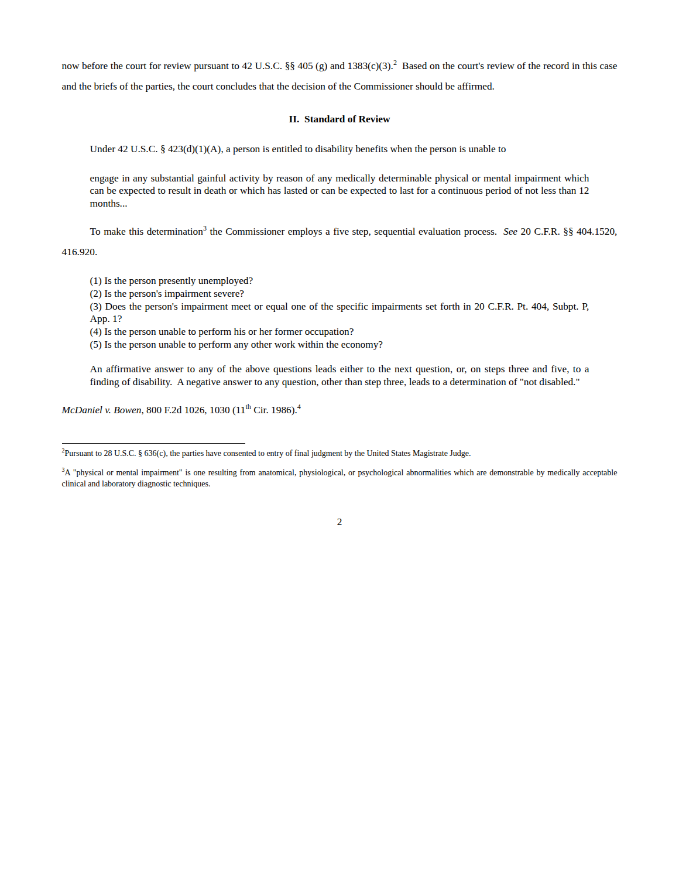now before the court for review pursuant to 42 U.S.C. §§ 405 (g) and 1383(c)(3).2 Based on the court's review of the record in this case and the briefs of the parties, the court concludes that the decision of the Commissioner should be affirmed.
II. Standard of Review
Under 42 U.S.C. § 423(d)(1)(A), a person is entitled to disability benefits when the person is unable to
engage in any substantial gainful activity by reason of any medically determinable physical or mental impairment which can be expected to result in death or which has lasted or can be expected to last for a continuous period of not less than 12 months...
To make this determination3 the Commissioner employs a five step, sequential evaluation process. See 20 C.F.R. §§ 404.1520, 416.920.
(1) Is the person presently unemployed?
(2) Is the person's impairment severe?
(3) Does the person's impairment meet or equal one of the specific impairments set forth in 20 C.F.R. Pt. 404, Subpt. P, App. 1?
(4) Is the person unable to perform his or her former occupation?
(5) Is the person unable to perform any other work within the economy?
An affirmative answer to any of the above questions leads either to the next question, or, on steps three and five, to a finding of disability. A negative answer to any question, other than step three, leads to a determination of "not disabled."
McDaniel v. Bowen, 800 F.2d 1026, 1030 (11th Cir. 1986).4
2Pursuant to 28 U.S.C. § 636(c), the parties have consented to entry of final judgment by the United States Magistrate Judge.
3A "physical or mental impairment" is one resulting from anatomical, physiological, or psychological abnormalities which are demonstrable by medically acceptable clinical and laboratory diagnostic techniques.
2